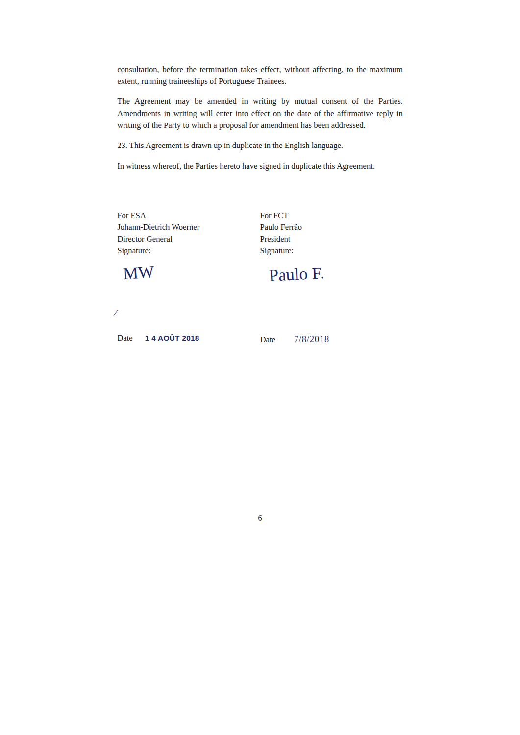consultation, before the termination takes effect, without affecting, to the maximum extent, running traineeships of Portuguese Trainees.
The Agreement may be amended in writing by mutual consent of the Parties. Amendments in writing will enter into effect on the date of the affirmative reply in writing of the Party to which a proposal for amendment has been addressed.
23. This Agreement is drawn up in duplicate in the English language.
In witness whereof, the Parties hereto have signed in duplicate this Agreement.
| For ESA Johann-Dietrich Woerner Director General | For FCT Paulo Ferrão President |
| Signature: | Signature: |
| MW | Paulo F. |
| / Date 1 4 AOÛT 2018 | Date 7/8/2018 |
6